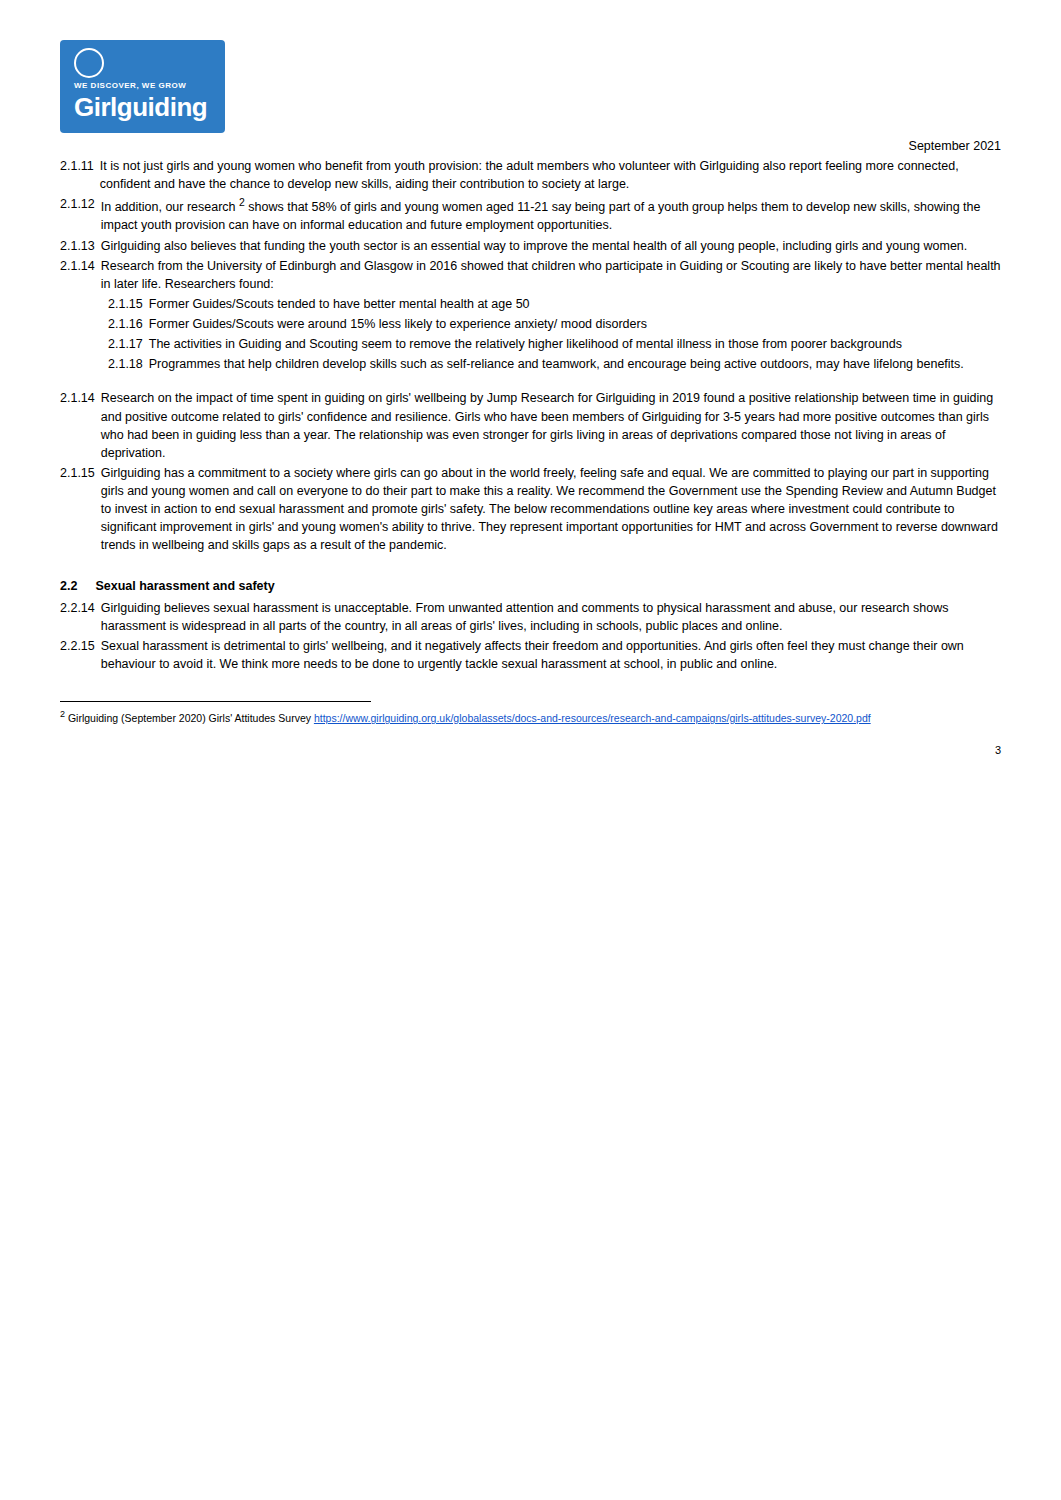WE DISCOVER, WE GROW Girlguiding
September 2021
2.1.11
It is not just girls and young women who benefit from youth provision: the adult members who volunteer with Girlguiding also report feeling more connected, confident and have the chance to develop new skills, aiding their contribution to society at large.
2.1.12
In addition, our research 2 shows that 58% of girls and young women aged 11-21 say being part of a youth group helps them to develop new skills, showing the impact youth provision can have on informal education and future employment opportunities.
2.1.13
Girlguiding also believes that funding the youth sector is an essential way to improve the mental health of all young people, including girls and young women.
2.1.14
Research from the University of Edinburgh and Glasgow in 2016 showed that children who participate in Guiding or Scouting are likely to have better mental health in later life. Researchers found:
2.1.15
Former Guides/Scouts tended to have better mental health at age 50
2.1.16
Former Guides/Scouts were around 15% less likely to experience anxiety/ mood disorders
2.1.17
The activities in Guiding and Scouting seem to remove the relatively higher likelihood of mental illness in those from poorer backgrounds
2.1.18
Programmes that help children develop skills such as self-reliance and teamwork, and encourage being active outdoors, may have lifelong benefits.
2.1.14
Research on the impact of time spent in guiding on girls' wellbeing by Jump Research for Girlguiding in 2019 found a positive relationship between time in guiding and positive outcome related to girls' confidence and resilience. Girls who have been members of Girlguiding for 3-5 years had more positive outcomes than girls who had been in guiding less than a year. The relationship was even stronger for girls living in areas of deprivations compared those not living in areas of deprivation.
2.1.15
Girlguiding has a commitment to a society where girls can go about in the world freely, feeling safe and equal. We are committed to playing our part in supporting girls and young women and call on everyone to do their part to make this a reality. We recommend the Government use the Spending Review and Autumn Budget to invest in action to end sexual harassment and promote girls' safety. The below recommendations outline key areas where investment could contribute to significant improvement in girls' and young women's ability to thrive. They represent important opportunities for HMT and across Government to reverse downward trends in wellbeing and skills gaps as a result of the pandemic.
2.2
Sexual harassment and safety
2.2.14
Girlguiding believes sexual harassment is unacceptable. From unwanted attention and comments to physical harassment and abuse, our research shows harassment is widespread in all parts of the country, in all areas of girls' lives, including in schools, public places and online.
2.2.15
Sexual harassment is detrimental to girls' wellbeing, and it negatively affects their freedom and opportunities. And girls often feel they must change their own behaviour to avoid it. We think more needs to be done to urgently tackle sexual harassment at school, in public and online.
2 Girlguiding (September 2020) Girls' Attitudes Survey https://www.girlguiding.org.uk/globalassets/docs-and-resources/research-and-campaigns/girls-attitudes-survey-2020.pdf
3